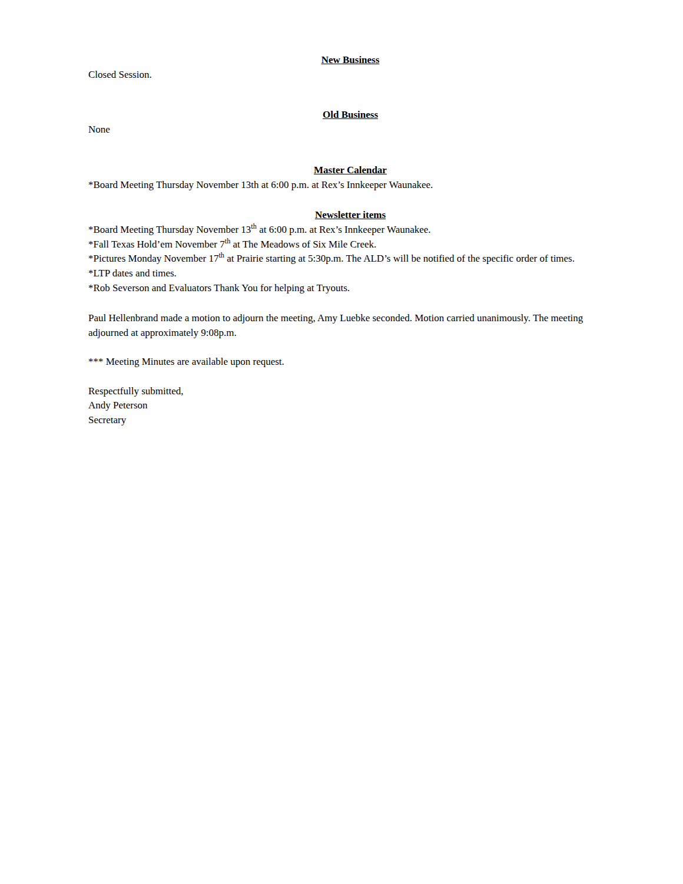New Business
Closed Session.
Old Business
None
Master Calendar
*Board Meeting Thursday November 13th at 6:00 p.m. at Rex’s Innkeeper Waunakee.
Newsletter items
*Board Meeting Thursday November 13th at 6:00 p.m. at Rex’s Innkeeper Waunakee.
*Fall Texas Hold’em November 7th at The Meadows of Six Mile Creek.
*Pictures Monday November 17th at Prairie starting at 5:30p.m. The ALD’s will be notified of the specific order of times.
*LTP dates and times.
*Rob Severson and Evaluators Thank You for helping at Tryouts.
Paul Hellenbrand made a motion to adjourn the meeting, Amy Luebke seconded. Motion carried unanimously. The meeting adjourned at approximately 9:08p.m.
*** Meeting Minutes are available upon request.
Respectfully submitted,
Andy Peterson
Secretary